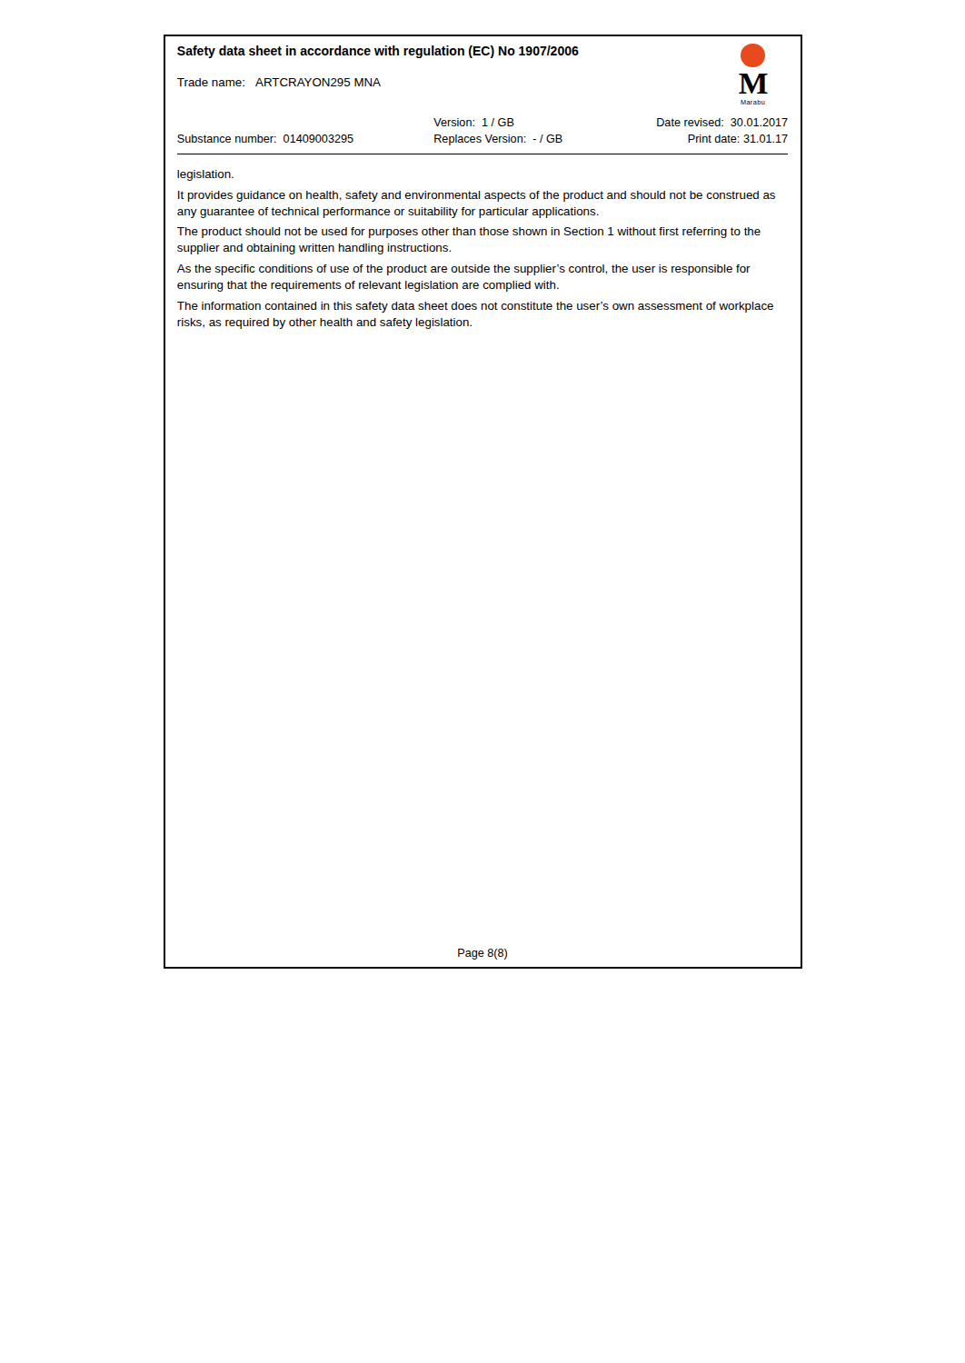M
Marabu
Safety data sheet in accordance with regulation (EC) No 1907/2006
Trade name: ARTCRAYON295 MNA
| | Version: 1 / GB | Date revised: 30.01.2017 |
| Substance number: 01409003295 | Replaces Version: - / GB | Print date: 31.01.17 |
legislation.
It provides guidance on health, safety and environmental aspects of the product and should not be construed as any guarantee of technical performance or suitability for particular applications.
The product should not be used for purposes other than those shown in Section 1 without first referring to the supplier and obtaining written handling instructions.
As the specific conditions of use of the product are outside the supplier’s control, the user is responsible for ensuring that the requirements of relevant legislation are complied with.
The information contained in this safety data sheet does not constitute the user’s own assessment of workplace risks, as required by other health and safety legislation.
Page 8(8)